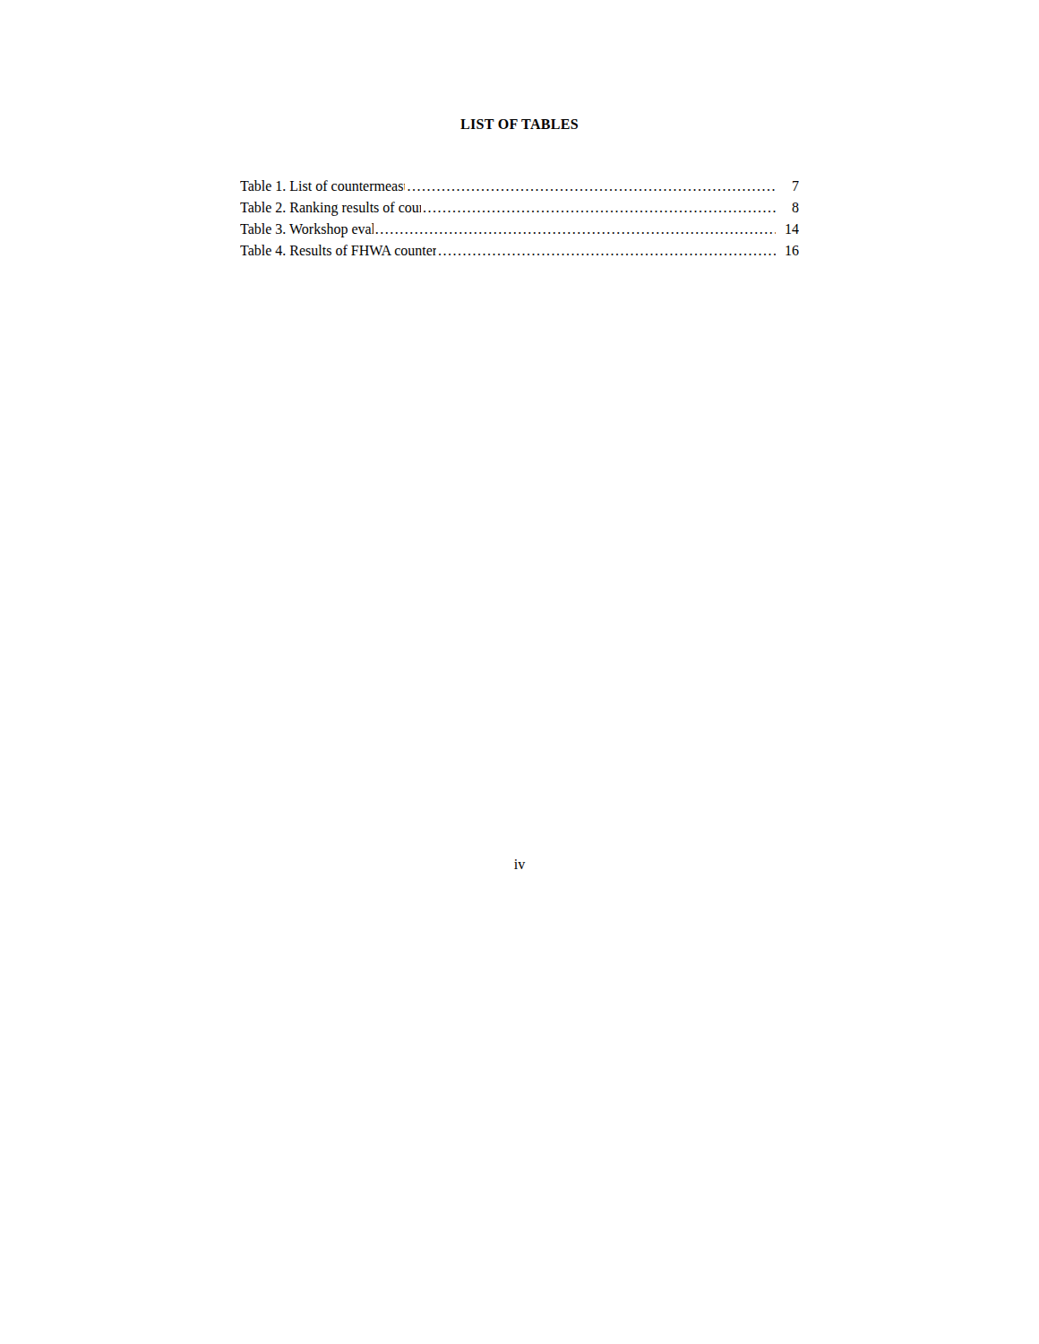LIST OF TABLES
Table 1. List of countermeasures for prioritization ................................................................................................................................. 7
Table 2. Ranking results of countermeasure prioritization ................................................................................................................................. 8
Table 3. Workshop evaluation results ................................................................................................................................. 14
Table 4. Results of FHWA countermeasure prioritization ranking ................................................................................................................................. 16
iv